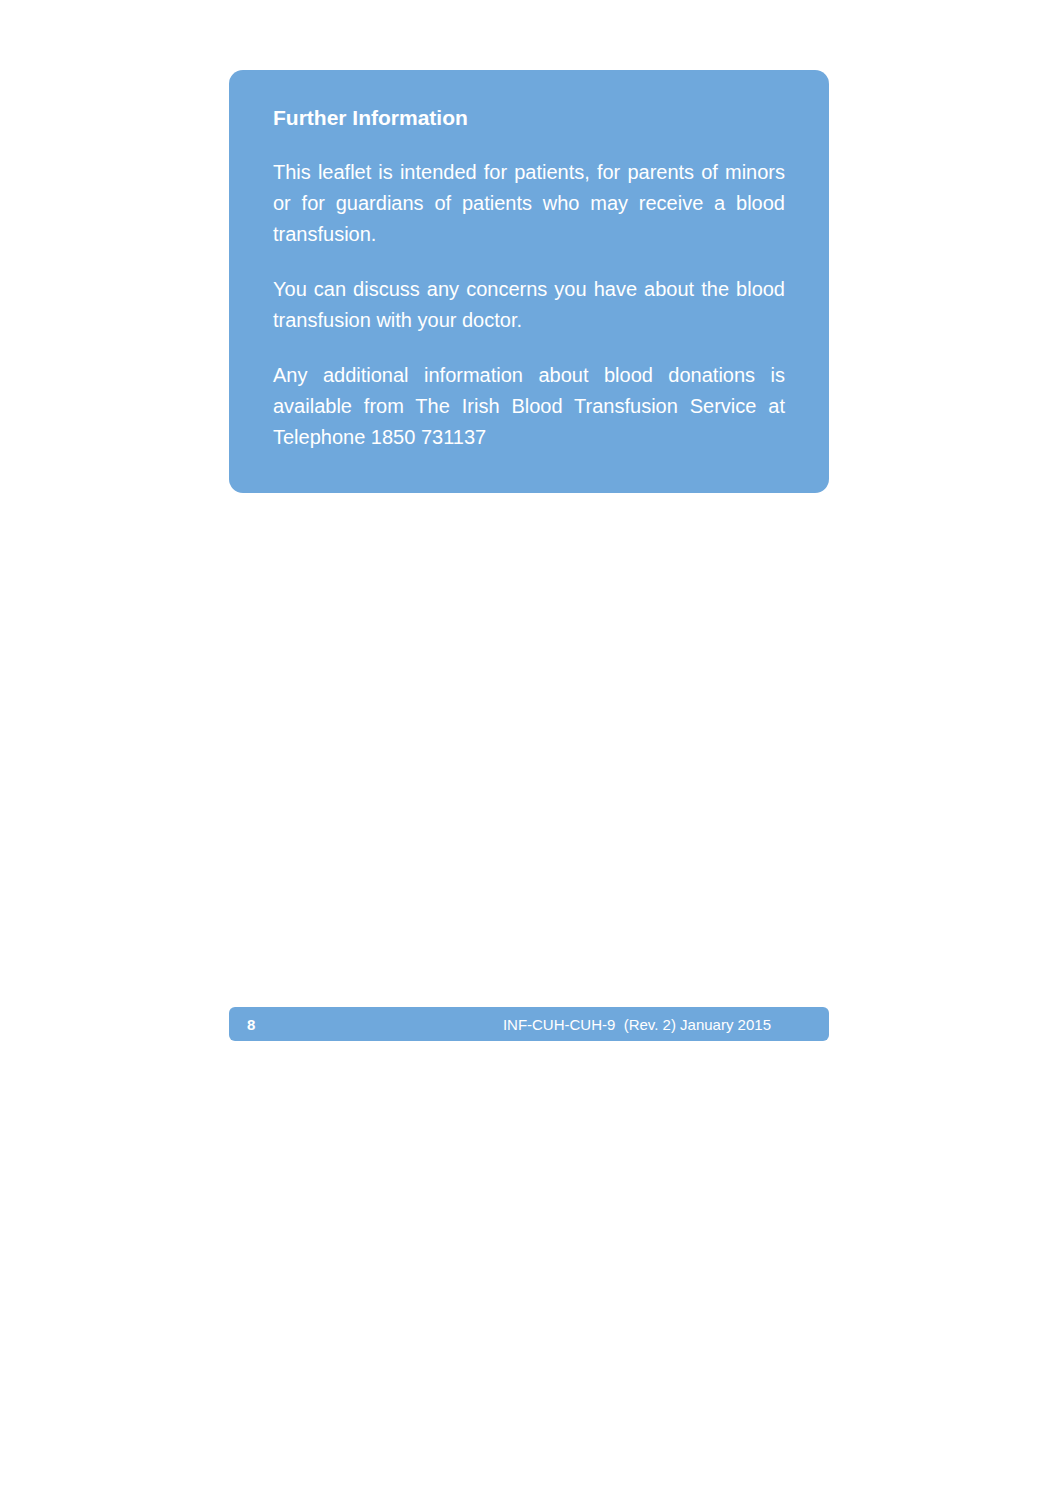Further Information
This leaflet is intended for patients, for parents of minors or for guardians of patients who may receive a blood transfusion.
You can discuss any concerns you have about the blood transfusion with your doctor.
Any additional information about blood donations is available from The Irish Blood Transfusion Service at Telephone 1850 731137
8 INF-CUH-CUH-9 (Rev. 2) January 2015